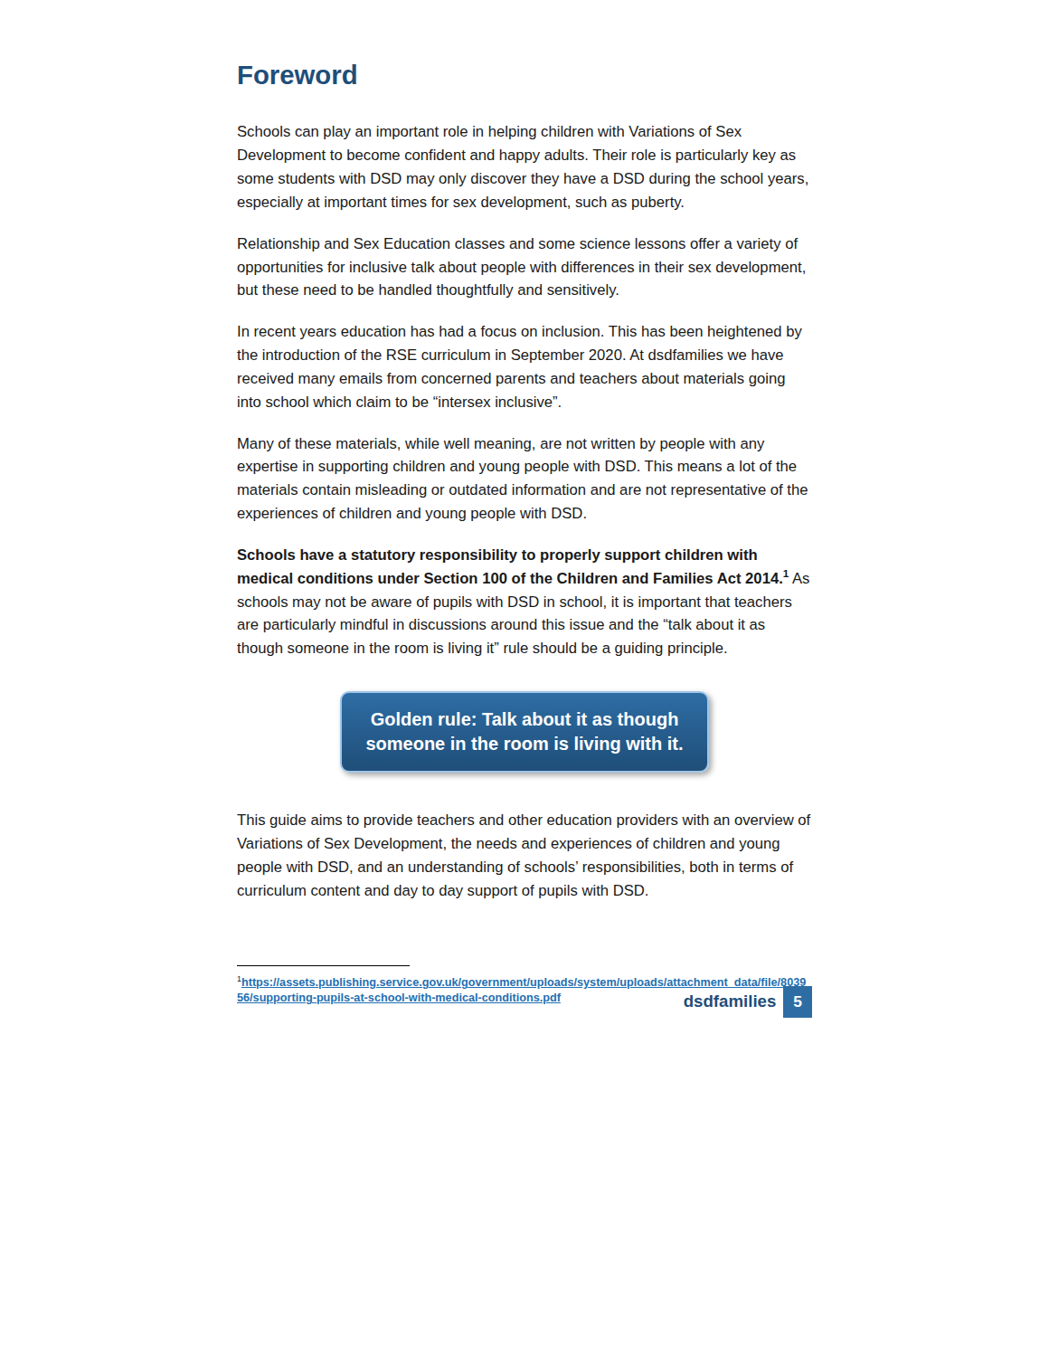Foreword
Schools can play an important role in helping children with Variations of Sex Development to become confident and happy adults. Their role is particularly key as some students with DSD may only discover they have a DSD during the school years, especially at important times for sex development, such as puberty.
Relationship and Sex Education classes and some science lessons offer a variety of opportunities for inclusive talk about people with differences in their sex development, but these need to be handled thoughtfully and sensitively.
In recent years education has had a focus on inclusion. This has been heightened by the introduction of the RSE curriculum in September 2020. At dsdfamilies we have received many emails from concerned parents and teachers about materials going into school which claim to be “intersex inclusive”.
Many of these materials, while well meaning, are not written by people with any expertise in supporting children and young people with DSD. This means a lot of the materials contain misleading or outdated information and are not representative of the experiences of children and young people with DSD.
Schools have a statutory responsibility to properly support children with medical conditions under Section 100 of the Children and Families Act 2014.1 As schools may not be aware of pupils with DSD in school, it is important that teachers are particularly mindful in discussions around this issue and the “talk about it as though someone in the room is living it” rule should be a guiding principle.
Golden rule: Talk about it as though someone in the room is living with it.
This guide aims to provide teachers and other education providers with an overview of Variations of Sex Development, the needs and experiences of children and young people with DSD, and an understanding of schools’ responsibilities, both in terms of curriculum content and day to day support of pupils with DSD.
1https://assets.publishing.service.gov.uk/government/uploads/system/uploads/attachment_data/file/803956/supporting-pupils-at-school-with-medical-conditions.pdf
dsdfamilies 5